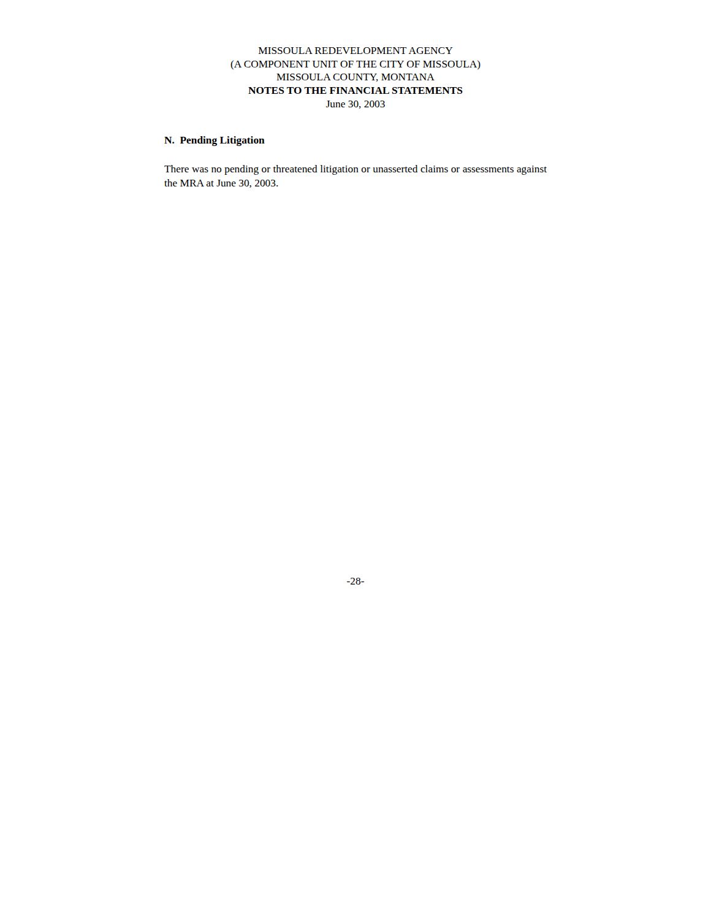MISSOULA REDEVELOPMENT AGENCY
(A COMPONENT UNIT OF THE CITY OF MISSOULA)
MISSOULA COUNTY, MONTANA
NOTES TO THE FINANCIAL STATEMENTS
June 30, 2003
N. Pending Litigation
There was no pending or threatened litigation or unasserted claims or assessments against the MRA at June 30, 2003.
-28-